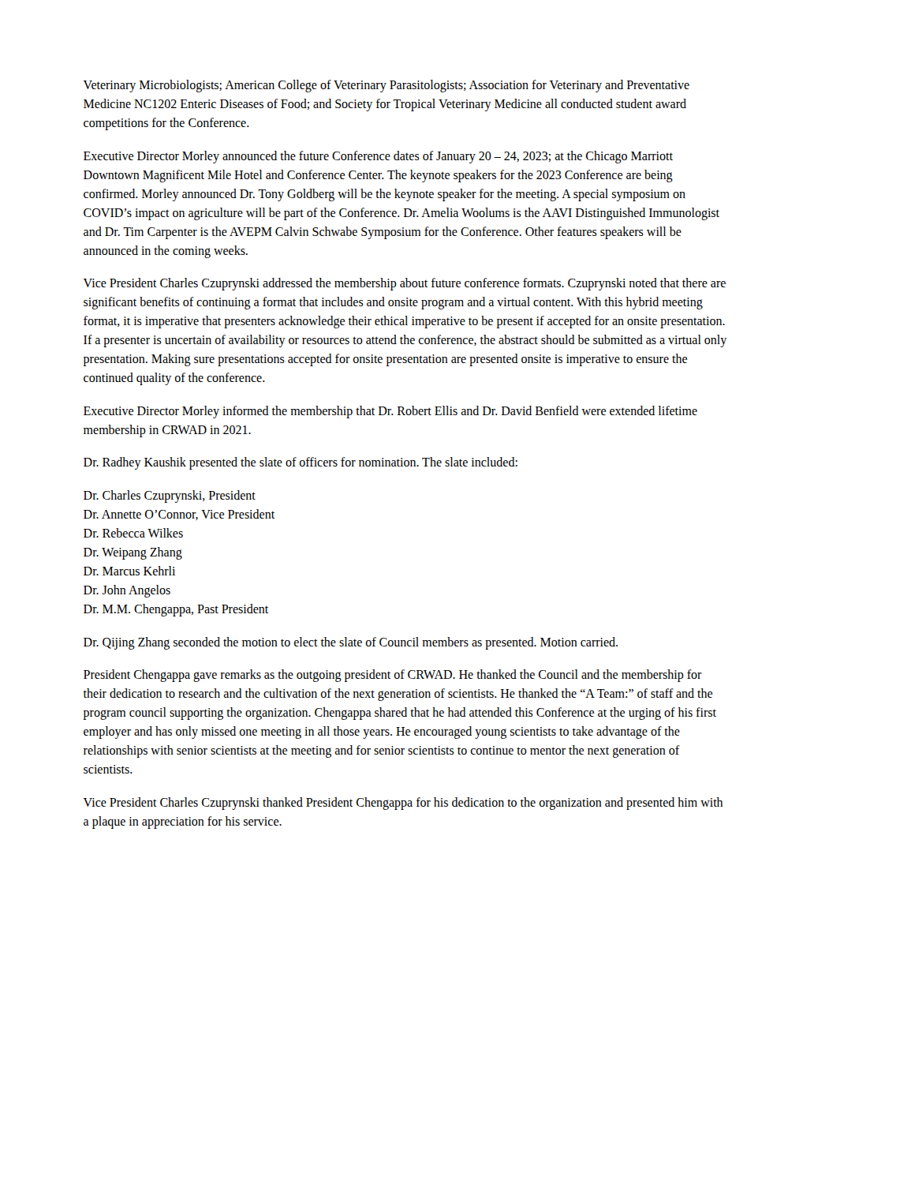Veterinary Microbiologists; American College of Veterinary Parasitologists; Association for Veterinary and Preventative Medicine NC1202 Enteric Diseases of Food; and Society for Tropical Veterinary Medicine all conducted student award competitions for the Conference.
Executive Director Morley announced the future Conference dates of January 20 – 24, 2023; at the Chicago Marriott Downtown Magnificent Mile Hotel and Conference Center. The keynote speakers for the 2023 Conference are being confirmed. Morley announced Dr. Tony Goldberg will be the keynote speaker for the meeting. A special symposium on COVID’s impact on agriculture will be part of the Conference. Dr. Amelia Woolums is the AAVI Distinguished Immunologist and Dr. Tim Carpenter is the AVEPM Calvin Schwabe Symposium for the Conference. Other features speakers will be announced in the coming weeks.
Vice President Charles Czuprynski addressed the membership about future conference formats. Czuprynski noted that there are significant benefits of continuing a format that includes and onsite program and a virtual content. With this hybrid meeting format, it is imperative that presenters acknowledge their ethical imperative to be present if accepted for an onsite presentation. If a presenter is uncertain of availability or resources to attend the conference, the abstract should be submitted as a virtual only presentation. Making sure presentations accepted for onsite presentation are presented onsite is imperative to ensure the continued quality of the conference.
Executive Director Morley informed the membership that Dr. Robert Ellis and Dr. David Benfield were extended lifetime membership in CRWAD in 2021.
Dr. Radhey Kaushik presented the slate of officers for nomination. The slate included:
Dr. Charles Czuprynski, President
Dr. Annette O’Connor, Vice President
Dr. Rebecca Wilkes
Dr. Weipang Zhang
Dr. Marcus Kehrli
Dr. John Angelos
Dr. M.M. Chengappa, Past President
Dr. Qijing Zhang seconded the motion to elect the slate of Council members as presented. Motion carried.
President Chengappa gave remarks as the outgoing president of CRWAD. He thanked the Council and the membership for their dedication to research and the cultivation of the next generation of scientists. He thanked the “A Team:” of staff and the program council supporting the organization. Chengappa shared that he had attended this Conference at the urging of his first employer and has only missed one meeting in all those years. He encouraged young scientists to take advantage of the relationships with senior scientists at the meeting and for senior scientists to continue to mentor the next generation of scientists.
Vice President Charles Czuprynski thanked President Chengappa for his dedication to the organization and presented him with a plaque in appreciation for his service.